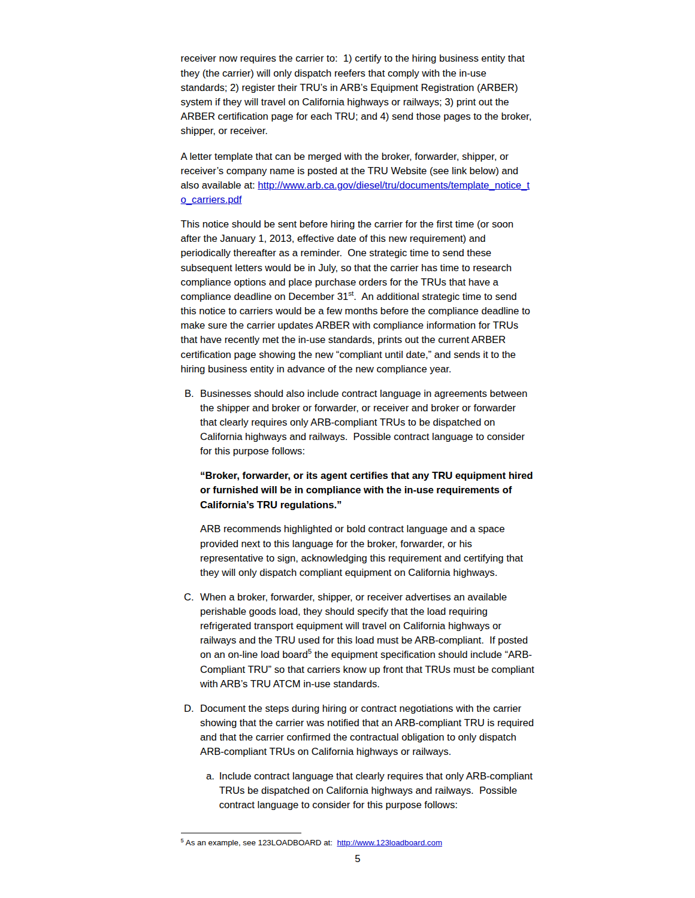receiver now requires the carrier to: 1) certify to the hiring business entity that they (the carrier) will only dispatch reefers that comply with the in-use standards; 2) register their TRU’s in ARB’s Equipment Registration (ARBER) system if they will travel on California highways or railways; 3) print out the ARBER certification page for each TRU; and 4) send those pages to the broker, shipper, or receiver.
A letter template that can be merged with the broker, forwarder, shipper, or receiver’s company name is posted at the TRU Website (see link below) and also available at: http://www.arb.ca.gov/diesel/tru/documents/template_notice_to_carriers.pdf
This notice should be sent before hiring the carrier for the first time (or soon after the January 1, 2013, effective date of this new requirement) and periodically thereafter as a reminder. One strategic time to send these subsequent letters would be in July, so that the carrier has time to research compliance options and place purchase orders for the TRUs that have a compliance deadline on December 31st. An additional strategic time to send this notice to carriers would be a few months before the compliance deadline to make sure the carrier updates ARBER with compliance information for TRUs that have recently met the in-use standards, prints out the current ARBER certification page showing the new “compliant until date,” and sends it to the hiring business entity in advance of the new compliance year.
Businesses should also include contract language in agreements between the shipper and broker or forwarder, or receiver and broker or forwarder that clearly requires only ARB-compliant TRUs to be dispatched on California highways and railways. Possible contract language to consider for this purpose follows:
“Broker, forwarder, or its agent certifies that any TRU equipment hired or furnished will be in compliance with the in-use requirements of California’s TRU regulations.”
ARB recommends highlighted or bold contract language and a space provided next to this language for the broker, forwarder, or his representative to sign, acknowledging this requirement and certifying that they will only dispatch compliant equipment on California highways.
When a broker, forwarder, shipper, or receiver advertises an available perishable goods load, they should specify that the load requiring refrigerated transport equipment will travel on California highways or railways and the TRU used for this load must be ARB-compliant. If posted on an on-line load board5 the equipment specification should include “ARB-Compliant TRU” so that carriers know up front that TRUs must be compliant with ARB’s TRU ATCM in-use standards.
Document the steps during hiring or contract negotiations with the carrier showing that the carrier was notified that an ARB-compliant TRU is required and that the carrier confirmed the contractual obligation to only dispatch ARB-compliant TRUs on California highways or railways.
Include contract language that clearly requires that only ARB-compliant TRUs be dispatched on California highways and railways. Possible contract language to consider for this purpose follows:
5 As an example, see 123LOADBOARD at: http://www.123loadboard.com
5